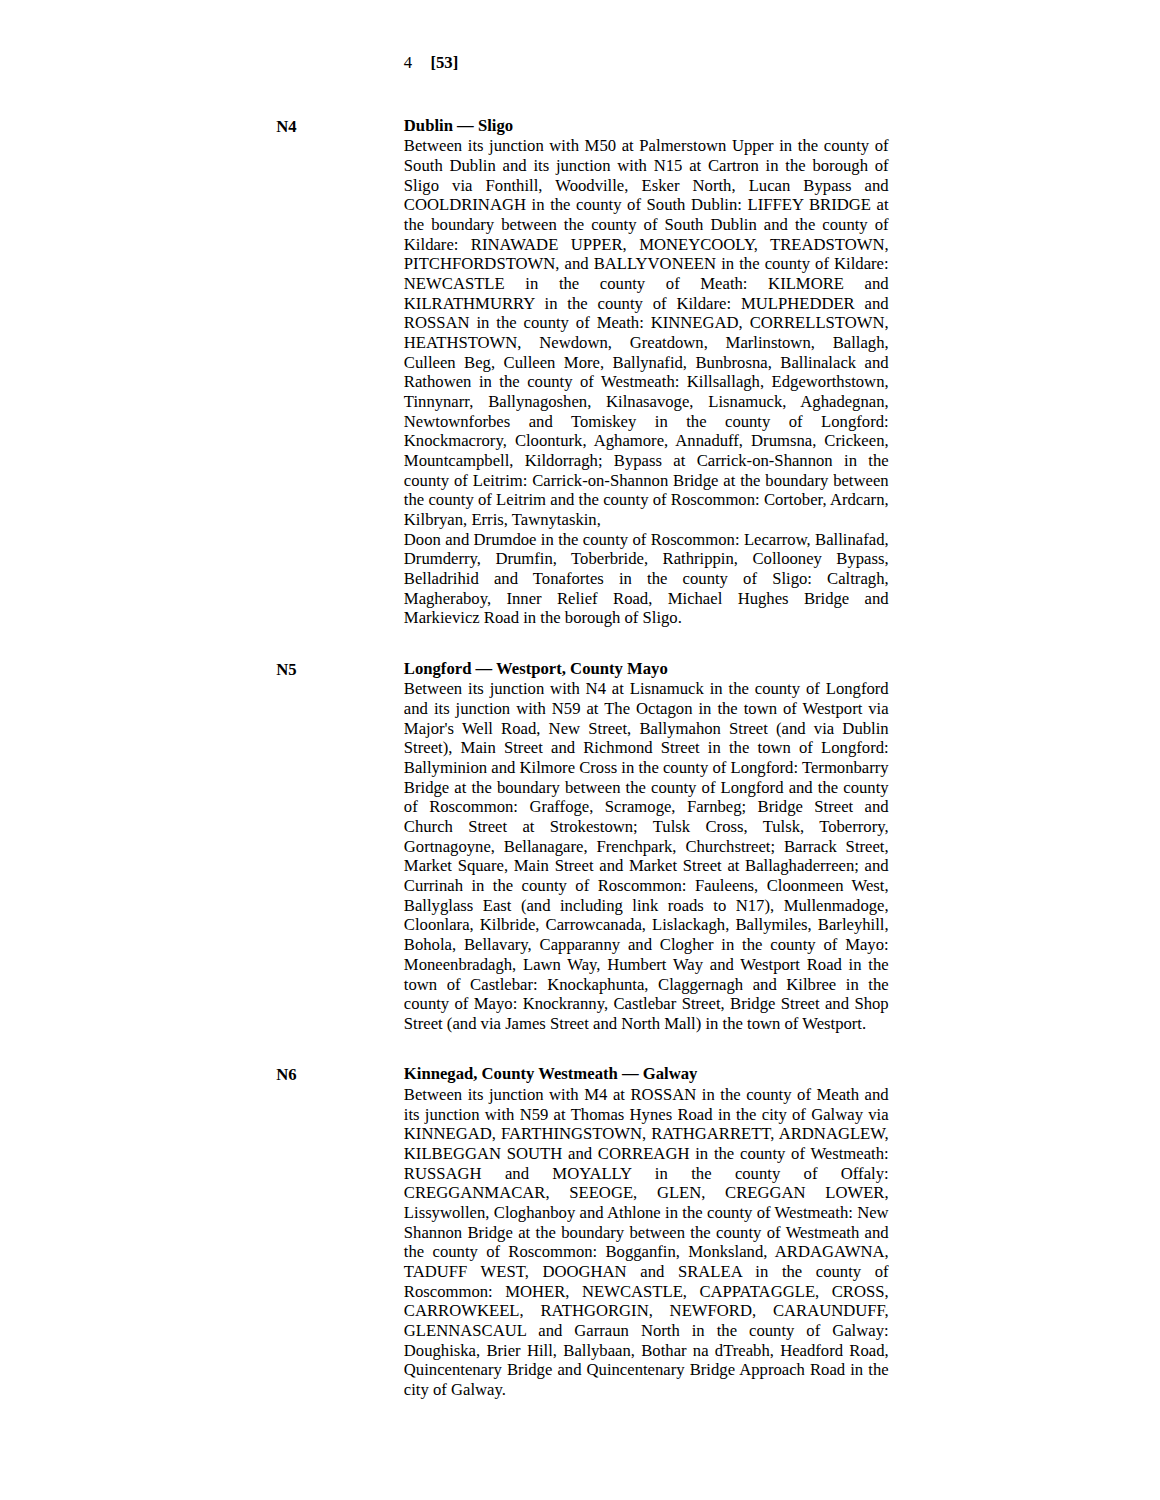4[53]
N4
Dublin — Sligo
Between its junction with M50 at Palmerstown Upper in the county of South Dublin and its junction with N15 at Cartron in the borough of Sligo via Fonthill, Woodville, Esker North, Lucan Bypass and COOLDRINAGH in the county of South Dublin: LIFFEY BRIDGE at the boundary between the county of South Dublin and the county of Kildare: RINAWADE UPPER, MONEYCOOLY, TREADSTOWN, PITCHFORDSTOWN, and BALLYVONEEN in the county of Kildare: NEWCASTLE in the county of Meath: KILMORE and KILRATHMURRY in the county of Kildare: MULPHEDDER and ROSSAN in the county of Meath: KINNEGAD, CORRELLSTOWN, HEATHSTOWN, Newdown, Greatdown, Marlinstown, Ballagh, Culleen Beg, Culleen More, Ballynafid, Bunbrosna, Ballinalack and Rathowen in the county of Westmeath: Killsallagh, Edgeworthstown, Tinnynarr, Ballynagoshen, Kilnasavoge, Lisnamuck, Aghadegnan, Newtownforbes and Tomiskey in the county of Longford: Knockmacrory, Cloonturk, Aghamore, Annaduff, Drumsna, Crickeen, Mountcampbell, Kildorragh; Bypass at Carrick-on-Shannon in the county of Leitrim: Carrick-on-Shannon Bridge at the boundary between the county of Leitrim and the county of Roscommon: Cortober, Ardcarn, Kilbryan, Erris, Tawnytaskin,
Doon and Drumdoe in the county of Roscommon: Lecarrow, Ballinafad, Drumderry, Drumfin, Toberbride, Rathrippin, Collooney Bypass, Belladrihid and Tonafortes in the county of Sligo: Caltragh, Magheraboy, Inner Relief Road, Michael Hughes Bridge and Markievicz Road in the borough of Sligo.
N5
Longford — Westport, County Mayo
Between its junction with N4 at Lisnamuck in the county of Longford and its junction with N59 at The Octagon in the town of Westport via Major's Well Road, New Street, Ballymahon Street (and via Dublin Street), Main Street and Richmond Street in the town of Longford: Ballyminion and Kilmore Cross in the county of Longford: Termonbarry Bridge at the boundary between the county of Longford and the county of Roscommon: Graffoge, Scramoge, Farnbeg; Bridge Street and Church Street at Strokestown; Tulsk Cross, Tulsk, Toberrory, Gortnagoyne, Bellanagare, Frenchpark, Churchstreet; Barrack Street, Market Square, Main Street and Market Street at Ballaghaderreen; and Currinah in the county of Roscommon: Fauleens, Cloonmeen West, Ballyglass East (and including link roads to N17), Mullenmadoge, Cloonlara, Kilbride, Carrowcanada, Lislackagh, Ballymiles, Barleyhill, Bohola, Bellavary, Capparanny and Clogher in the county of Mayo: Moneenbradagh, Lawn Way, Humbert Way and Westport Road in the town of Castlebar: Knockaphunta, Claggernagh and Kilbree in the county of Mayo: Knockranny, Castlebar Street, Bridge Street and Shop Street (and via James Street and North Mall) in the town of Westport.
N6
Kinnegad, County Westmeath — Galway
Between its junction with M4 at ROSSAN in the county of Meath and its junction with N59 at Thomas Hynes Road in the city of Galway via KINNEGAD, FARTHINGSTOWN, RATHGARRETT, ARDNAGLEW, KILBEGGAN SOUTH and CORREAGH in the county of Westmeath: RUSSAGH and MOYALLY in the county of Offaly: CREGGANMACAR, SEEOGE, GLEN, CREGGAN LOWER, Lissywollen, Cloghanboy and Athlone in the county of Westmeath: New Shannon Bridge at the boundary between the county of Westmeath and the county of Roscommon: Bogganfin, Monksland, ARDAGAWNA, TADUFF WEST, DOOGHAN and SRALEA in the county of Roscommon: MOHER, NEWCASTLE, CAPPATAGGLE, CROSS, CARROWKEEL, RATHGORGIN, NEWFORD, CARAUNDUFF, GLENNASCAUL and Garraun North in the county of Galway: Doughiska, Brier Hill, Ballybaan, Bothar na dTreabh, Headford Road, Quincentenary Bridge and Quincentenary Bridge Approach Road in the city of Galway.